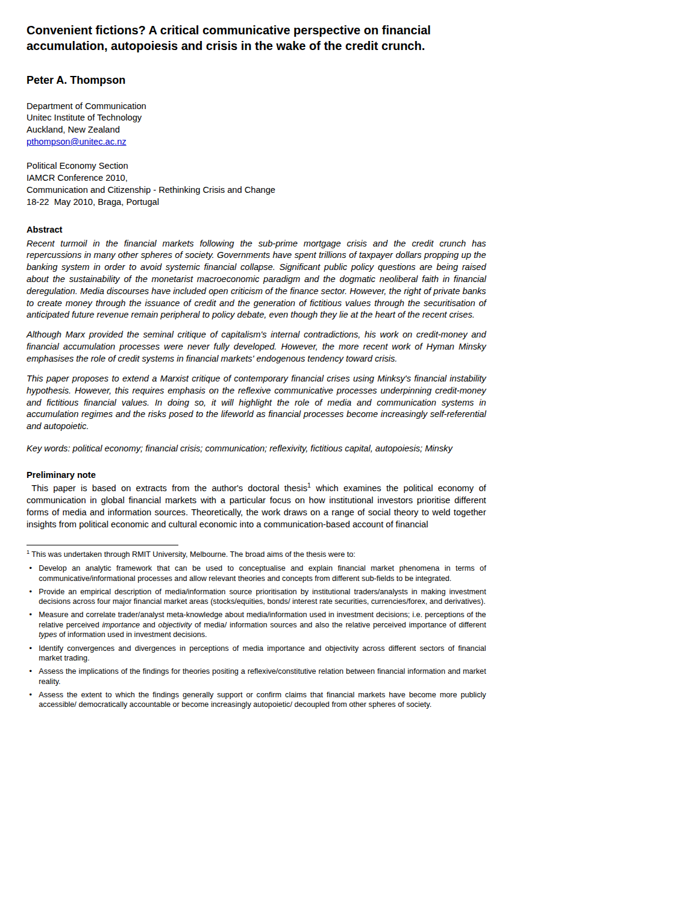Convenient fictions? A critical communicative perspective on financial accumulation, autopoiesis and crisis in the wake of the credit crunch.
Peter A. Thompson
Department of Communication
Unitec Institute of Technology
Auckland, New Zealand
pthompson@unitec.ac.nz
Political Economy Section
IAMCR Conference 2010,
Communication and Citizenship - Rethinking Crisis and Change
18-22 May 2010, Braga, Portugal
Abstract
Recent turmoil in the financial markets following the sub-prime mortgage crisis and the credit crunch has repercussions in many other spheres of society. Governments have spent trillions of taxpayer dollars propping up the banking system in order to avoid systemic financial collapse. Significant public policy questions are being raised about the sustainability of the monetarist macroeconomic paradigm and the dogmatic neoliberal faith in financial deregulation. Media discourses have included open criticism of the finance sector. However, the right of private banks to create money through the issuance of credit and the generation of fictitious values through the securitisation of anticipated future revenue remain peripheral to policy debate, even though they lie at the heart of the recent crises.
Although Marx provided the seminal critique of capitalism's internal contradictions, his work on credit-money and financial accumulation processes were never fully developed. However, the more recent work of Hyman Minsky emphasises the role of credit systems in financial markets' endogenous tendency toward crisis.
This paper proposes to extend a Marxist critique of contemporary financial crises using Minksy's financial instability hypothesis. However, this requires emphasis on the reflexive communicative processes underpinning credit-money and fictitious financial values. In doing so, it will highlight the role of media and communication systems in accumulation regimes and the risks posed to the lifeworld as financial processes become increasingly self-referential and autopoietic.
Key words: political economy; financial crisis; communication; reflexivity, fictitious capital, autopoiesis; Minsky
Preliminary note
This paper is based on extracts from the author's doctoral thesis1 which examines the political economy of communication in global financial markets with a particular focus on how institutional investors prioritise different forms of media and information sources. Theoretically, the work draws on a range of social theory to weld together insights from political economic and cultural economic into a communication-based account of financial
1 This was undertaken through RMIT University, Melbourne. The broad aims of the thesis were to:
Develop an analytic framework that can be used to conceptualise and explain financial market phenomena in terms of communicative/informational processes and allow relevant theories and concepts from different sub-fields to be integrated.
Provide an empirical description of media/information source prioritisation by institutional traders/analysts in making investment decisions across four major financial market areas (stocks/equities, bonds/ interest rate securities, currencies/forex, and derivatives).
Measure and correlate trader/analyst meta-knowledge about media/information used in investment decisions; i.e. perceptions of the relative perceived importance and objectivity of media/ information sources and also the relative perceived importance of different types of information used in investment decisions.
Identify convergences and divergences in perceptions of media importance and objectivity across different sectors of financial market trading.
Assess the implications of the findings for theories positing a reflexive/constitutive relation between financial information and market reality.
Assess the extent to which the findings generally support or confirm claims that financial markets have become more publicly accessible/ democratically accountable or become increasingly autopoietic/ decoupled from other spheres of society.